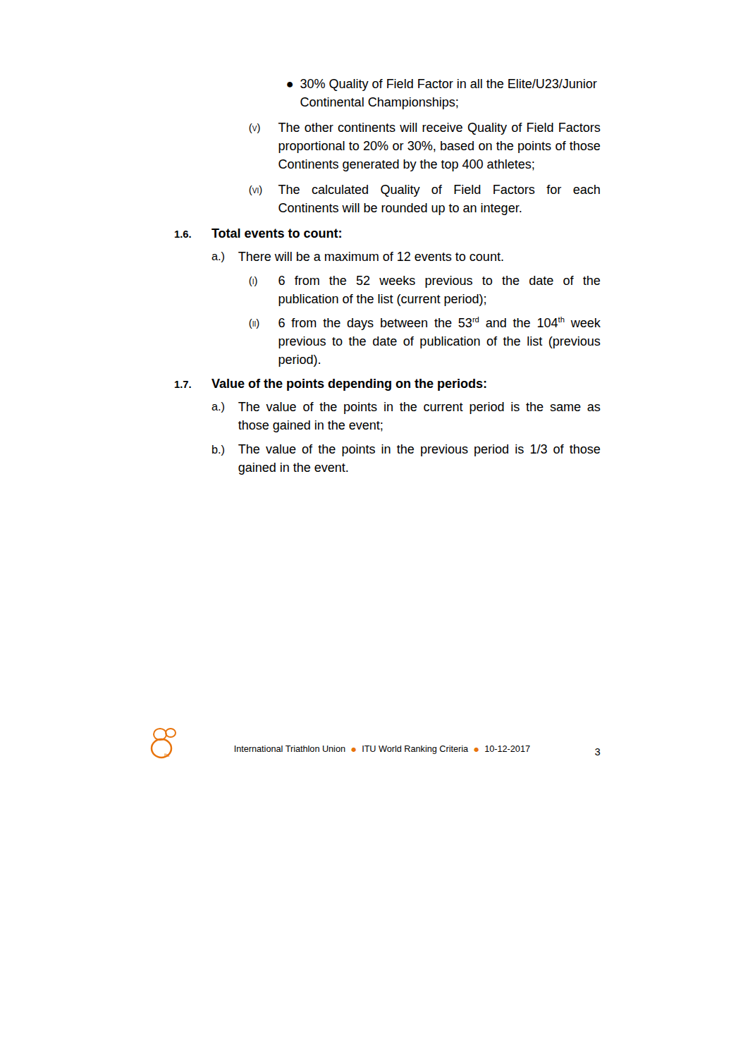●
30% Quality of Field Factor in all the Elite/U23/Junior Continental Championships;
(v)
The other continents will receive Quality of Field Factors proportional to 20% or 30%, based on the points of those Continents generated by the top 400 athletes;
(vi)
The calculated Quality of Field Factors for each Continents will be rounded up to an integer.
1.6.
Total events to count:
a.)
There will be a maximum of 12 events to count.
(i)
6 from the 52 weeks previous to the date of the publication of the list (current period);
(ii)
6 from the days between the 53rd and the 104th week previous to the date of publication of the list (previous period).
1.7.
Value of the points depending on the periods:
a.)
The value of the points in the current period is the same as those gained in the event;
b.)
The value of the points in the previous period is 1/3 of those gained in the event.
itu
International Triathlon Union ● ITU World Ranking Criteria ● 10-12-2017
3